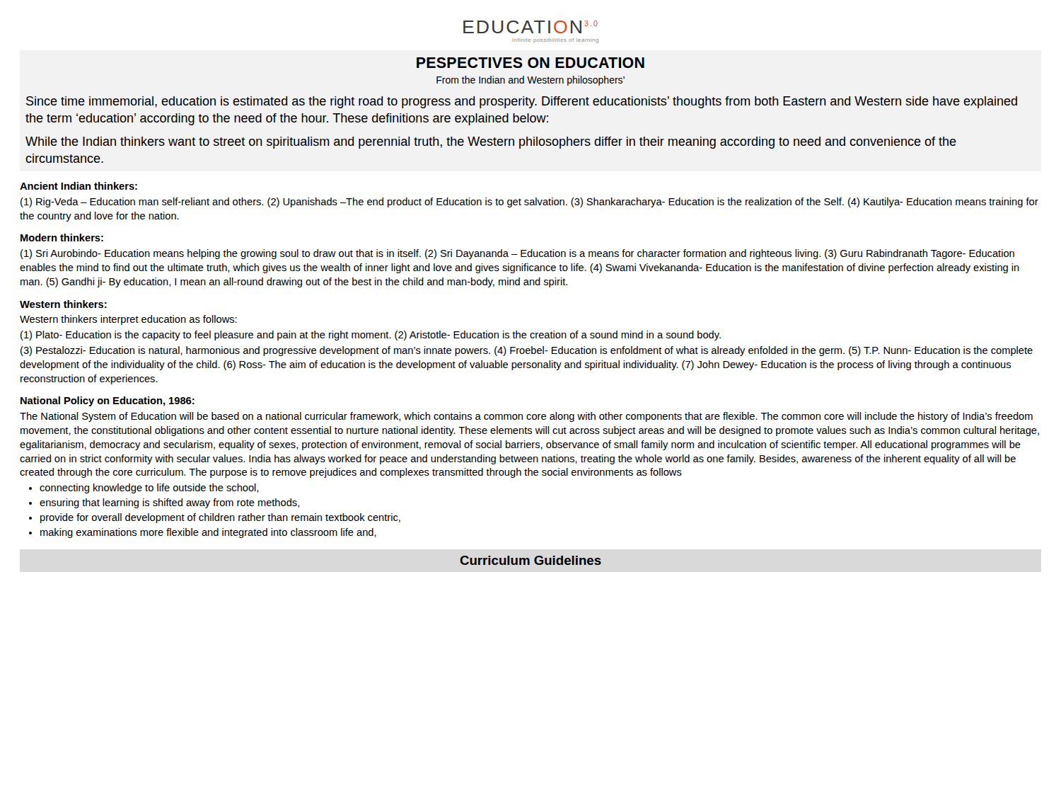EDUCATION3.0 infinite possibilities of learning
PESPECTIVES ON EDUCATION
From the Indian and Western philosophers’
Since time immemorial, education is estimated as the right road to progress and prosperity. Different educationists’ thoughts from both Eastern and Western side have explained the term ‘education’ according to the need of the hour. These definitions are explained below:
While the Indian thinkers want to street on spiritualism and perennial truth, the Western philosophers differ in their meaning according to need and convenience of the circumstance.
Ancient Indian thinkers:
(1) Rig-Veda – Education man self-reliant and others. (2) Upanishads –The end product of Education is to get salvation. (3) Shankaracharya- Education is the realization of the Self. (4) Kautilya- Education means training for the country and love for the nation.
Modern thinkers:
(1) Sri Aurobindo- Education means helping the growing soul to draw out that is in itself. (2) Sri Dayananda – Education is a means for character formation and righteous living. (3) Guru Rabindranath Tagore- Education enables the mind to find out the ultimate truth, which gives us the wealth of inner light and love and gives significance to life. (4) Swami Vivekananda- Education is the manifestation of divine perfection already existing in man. (5) Gandhi ji- By education, I mean an all-round drawing out of the best in the child and man-body, mind and spirit.
Western thinkers:
Western thinkers interpret education as follows:
(1) Plato- Education is the capacity to feel pleasure and pain at the right moment. (2) Aristotle- Education is the creation of a sound mind in a sound body.
(3) Pestalozzi- Education is natural, harmonious and progressive development of man’s innate powers. (4) Froebel- Education is enfoldment of what is already enfolded in the germ. (5) T.P. Nunn- Education is the complete development of the individuality of the child. (6) Ross- The aim of education is the development of valuable personality and spiritual individuality. (7) John Dewey- Education is the process of living through a continuous reconstruction of experiences.
National Policy on Education, 1986:
The National System of Education will be based on a national curricular framework, which contains a common core along with other components that are flexible. The common core will include the history of India’s freedom movement, the constitutional obligations and other content essential to nurture national identity. These elements will cut across subject areas and will be designed to promote values such as India’s common cultural heritage, egalitarianism, democracy and secularism, equality of sexes, protection of environment, removal of social barriers, observance of small family norm and inculcation of scientific temper. All educational programmes will be carried on in strict conformity with secular values. India has always worked for peace and understanding between nations, treating the whole world as one family. Besides, awareness of the inherent equality of all will be created through the core curriculum. The purpose is to remove prejudices and complexes transmitted through the social environments as follows
connecting knowledge to life outside the school,
ensuring that learning is shifted away from rote methods,
provide for overall development of children rather than remain textbook centric,
making examinations more flexible and integrated into classroom life and,
Curriculum Guidelines